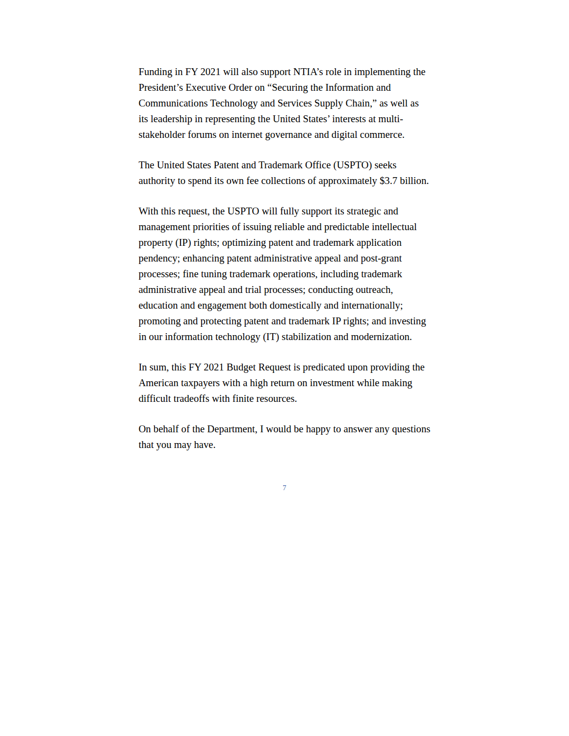Funding in FY 2021 will also support NTIA’s role in implementing the President’s Executive Order on “Securing the Information and Communications Technology and Services Supply Chain,” as well as its leadership in representing the United States’ interests at multi-stakeholder forums on internet governance and digital commerce.
The United States Patent and Trademark Office (USPTO) seeks authority to spend its own fee collections of approximately $3.7 billion.
With this request, the USPTO will fully support its strategic and management priorities of issuing reliable and predictable intellectual property (IP) rights; optimizing patent and trademark application pendency; enhancing patent administrative appeal and post-grant processes; fine tuning trademark operations, including trademark administrative appeal and trial processes; conducting outreach, education and engagement both domestically and internationally; promoting and protecting patent and trademark IP rights; and investing in our information technology (IT) stabilization and modernization.
In sum, this FY 2021 Budget Request is predicated upon providing the American taxpayers with a high return on investment while making difficult tradeoffs with finite resources.
On behalf of the Department, I would be happy to answer any questions that you may have.
7